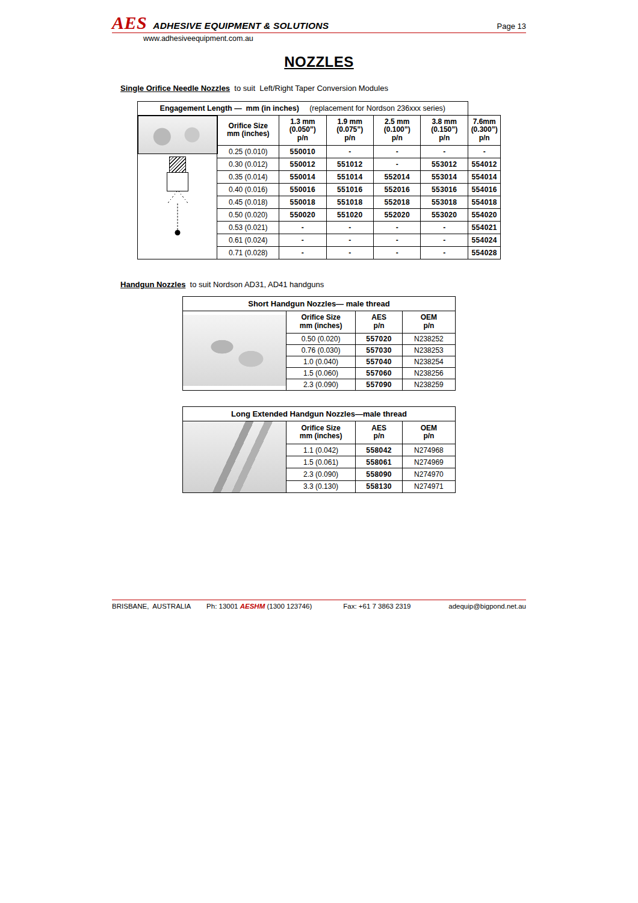AES ADHESIVE EQUIPMENT & SOLUTIONS Page 13
www.adhesiveequipment.com.au
NOZZLES
Single Orifice Needle Nozzles to suit Left/Right Taper Conversion Modules
| Engagement Length — mm (in inches) (replacement for Nordson 236xxx series) |
| | Orifice Size mm (inches) | 1.3 mm (0.050”) p/n | 1.9 mm (0.075”) p/n | 2.5 mm (0.100”) p/n | 3.8 mm (0.150”) p/n | 7.6mm (0.300”) p/n |
| 0.25 (0.010) | 550010 | - | - | - | - |
| 0.30 (0.012) | 550012 | 551012 | - | 553012 | 554012 |
| 0.35 (0.014) | 550014 | 551014 | 552014 | 553014 | 554014 |
| 0.40 (0.016) | 550016 | 551016 | 552016 | 553016 | 554016 |
| 0.45 (0.018) | 550018 | 551018 | 552018 | 553018 | 554018 |
| 0.50 (0.020) | 550020 | 551020 | 552020 | 553020 | 554020 |
| 0.53 (0.021) | - | - | - | - | 554021 |
| 0.61 (0.024) | - | - | - | - | 554024 |
| 0.71 (0.028) | - | - | - | - | 554028 |
Handgun Nozzles to suit Nordson AD31, AD41 handguns
| Short Handgun Nozzles— male thread |
| | Orifice Size mm (inches) | AES p/n | OEM p/n |
| 0.50 (0.020) | 557020 | N238252 |
| 0.76 (0.030) | 557030 | N238253 |
| 1.0 (0.040) | 557040 | N238254 |
| 1.5 (0.060) | 557060 | N238256 |
| 2.3 (0.090) | 557090 | N238259 |
| Long Extended Handgun Nozzles—male thread |
| | Orifice Size mm (inches) | AES p/n | OEM p/n |
| 1.1 (0.042) | 558042 | N274968 |
| 1.5 (0.061) | 558061 | N274969 |
| 2.3 (0.090) | 558090 | N274970 |
| 3.3 (0.130) | 558130 | N274971 |
BRISBANE, AUSTRALIA Ph: 13001 AESHM (1300 123746) Fax: +61 7 3863 2319 adequip@bigpond.net.au